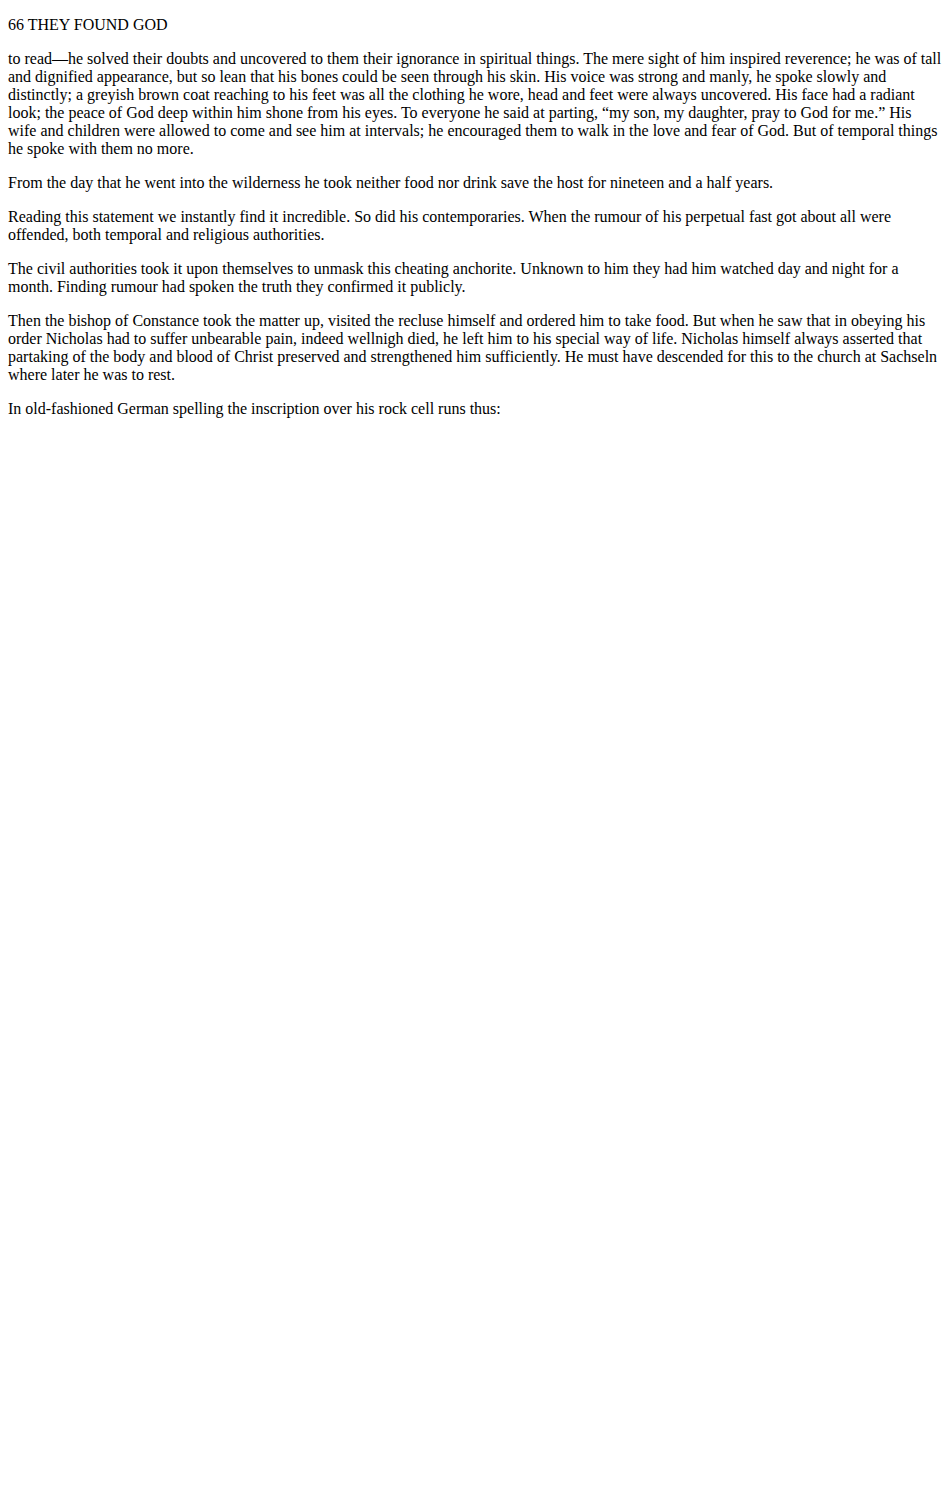66 THEY FOUND GOD
to read—he solved their doubts and uncovered to them their ignorance in spiritual things. The mere sight of him inspired reverence; he was of tall and dignified appearance, but so lean that his bones could be seen through his skin. His voice was strong and manly, he spoke slowly and distinctly; a greyish brown coat reaching to his feet was all the clothing he wore, head and feet were always uncovered. His face had a radiant look; the peace of God deep within him shone from his eyes. To everyone he said at parting, “my son, my daughter, pray to God for me.” His wife and children were allowed to come and see him at intervals; he encouraged them to walk in the love and fear of God. But of temporal things he spoke with them no more.
From the day that he went into the wilderness he took neither food nor drink save the host for nineteen and a half years.
Reading this statement we instantly find it incredible. So did his contemporaries. When the rumour of his perpetual fast got about all were offended, both temporal and religious authorities.
The civil authorities took it upon themselves to unmask this cheating anchorite. Unknown to him they had him watched day and night for a month. Finding rumour had spoken the truth they confirmed it publicly.
Then the bishop of Constance took the matter up, visited the recluse himself and ordered him to take food. But when he saw that in obeying his order Nicholas had to suffer unbearable pain, indeed wellnigh died, he left him to his special way of life. Nicholas himself always asserted that partaking of the body and blood of Christ preserved and strengthened him sufficiently. He must have descended for this to the church at Sachseln where later he was to rest.
In old-fashioned German spelling the inscription over his rock cell runs thus: